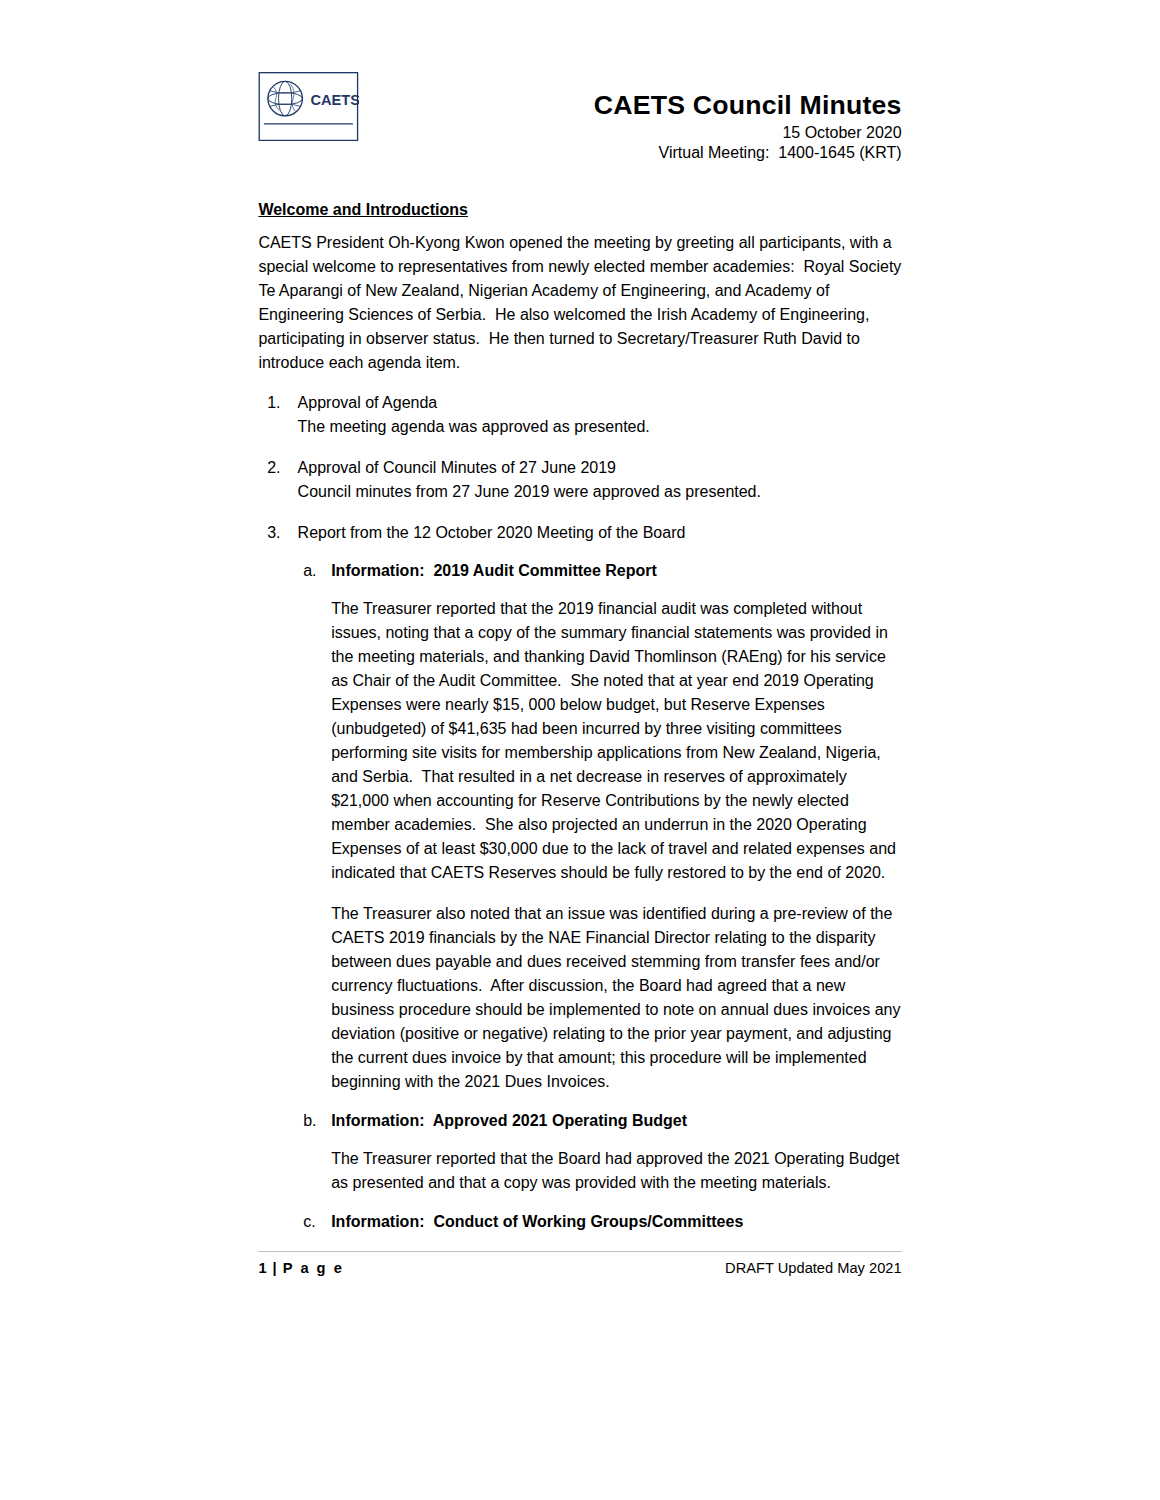CAETS
CAETS Council Minutes
15 October 2020
Virtual Meeting: 1400-1645 (KRT)
Welcome and Introductions
CAETS President Oh-Kyong Kwon opened the meeting by greeting all participants, with a special welcome to representatives from newly elected member academies: Royal Society Te Aparangi of New Zealand, Nigerian Academy of Engineering, and Academy of Engineering Sciences of Serbia. He also welcomed the Irish Academy of Engineering, participating in observer status. He then turned to Secretary/Treasurer Ruth David to introduce each agenda item.
Approval of Agenda The meeting agenda was approved as presented.
Approval of Council Minutes of 27 June 2019 Council minutes from 27 June 2019 were approved as presented.
Report from the 12 October 2020 Meeting of the Board
Information: 2019 Audit Committee Report
The Treasurer reported that the 2019 financial audit was completed without issues, noting that a copy of the summary financial statements was provided in the meeting materials, and thanking David Thomlinson (RAEng) for his service as Chair of the Audit Committee. She noted that at year end 2019 Operating Expenses were nearly $15, 000 below budget, but Reserve Expenses (unbudgeted) of $41,635 had been incurred by three visiting committees performing site visits for membership applications from New Zealand, Nigeria, and Serbia. That resulted in a net decrease in reserves of approximately $21,000 when accounting for Reserve Contributions by the newly elected member academies. She also projected an underrun in the 2020 Operating Expenses of at least $30,000 due to the lack of travel and related expenses and indicated that CAETS Reserves should be fully restored to by the end of 2020.
The Treasurer also noted that an issue was identified during a pre-review of the CAETS 2019 financials by the NAE Financial Director relating to the disparity between dues payable and dues received stemming from transfer fees and/or currency fluctuations. After discussion, the Board had agreed that a new business procedure should be implemented to note on annual dues invoices any deviation (positive or negative) relating to the prior year payment, and adjusting the current dues invoice by that amount; this procedure will be implemented beginning with the 2021 Dues Invoices.
Information: Approved 2021 Operating Budget
The Treasurer reported that the Board had approved the 2021 Operating Budget as presented and that a copy was provided with the meeting materials.
Information: Conduct of Working Groups/Committees
1 | P a g e
DRAFT Updated May 2021